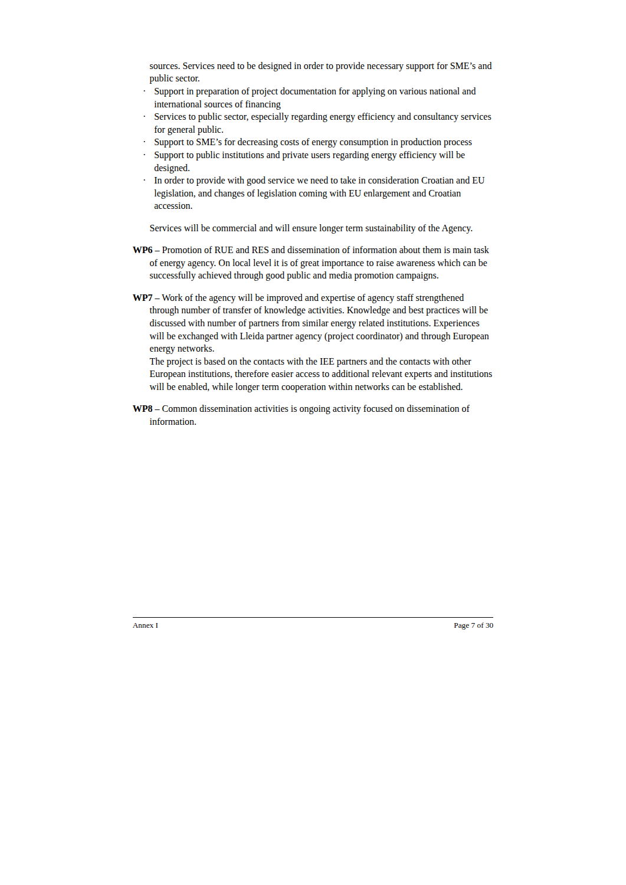sources. Services need to be designed in order to provide necessary support for SME’s and public sector.
Support in preparation of project documentation for applying on various national and international sources of financing
Services to public sector, especially regarding energy efficiency and consultancy services for general public.
Support to SME’s for decreasing costs of energy consumption in production process
Support to public institutions and private users regarding energy efficiency will be designed.
In order to provide with good service we need to take in consideration Croatian and EU legislation, and changes of legislation coming with EU enlargement and Croatian accession.
Services will be commercial and will ensure longer term sustainability of the Agency.
WP6 – Promotion of RUE and RES and dissemination of information about them is main task of energy agency. On local level it is of great importance to raise awareness which can be successfully achieved through good public and media promotion campaigns.
WP7 – Work of the agency will be improved and expertise of agency staff strengthened through number of transfer of knowledge activities. Knowledge and best practices will be discussed with number of partners from similar energy related institutions. Experiences will be exchanged with Lleida partner agency (project coordinator) and through European energy networks.
The project is based on the contacts with the IEE partners and the contacts with other European institutions, therefore easier access to additional relevant experts and institutions will be enabled, while longer term cooperation within networks can be established.
WP8 – Common dissemination activities is ongoing activity focused on dissemination of information.
Annex I Page 7 of 30